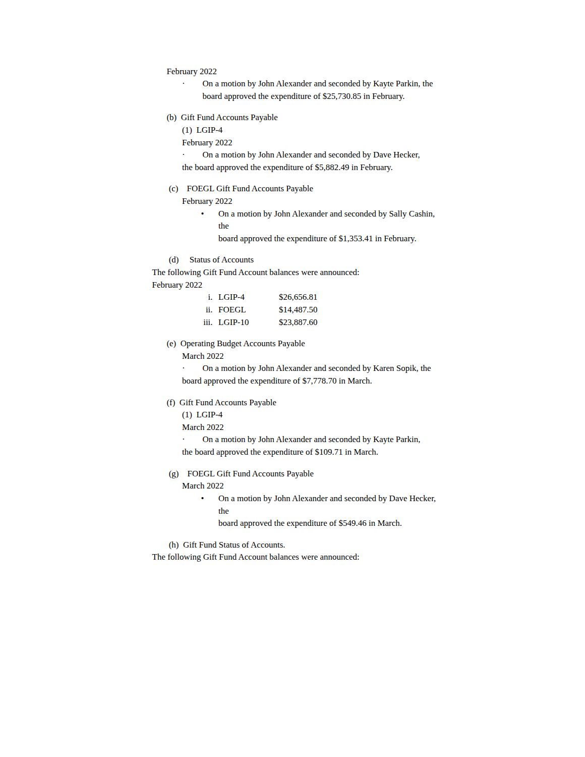February 2022
· On a motion by John Alexander and seconded by Kayte Parkin, the board approved the expenditure of $25,730.85 in February.
(b) Gift Fund Accounts Payable
(1) LGIP-4
February 2022
· On a motion by John Alexander and seconded by Dave Hecker, the board approved the expenditure of $5,882.49 in February.
(c) FOEGL Gift Fund Accounts Payable
February 2022
• On a motion by John Alexander and seconded by Sally Cashin, the board approved the expenditure of $1,353.41 in February.
(d) Status of Accounts
The following Gift Fund Account balances were announced:
February 2022
i. LGIP-4 $26,656.81
ii. FOEGL $14,487.50
iii. LGIP-10 $23,887.60
(e) Operating Budget Accounts Payable
March 2022
· On a motion by John Alexander and seconded by Karen Sopik, the board approved the expenditure of $7,778.70 in March.
(f) Gift Fund Accounts Payable
(1) LGIP-4
March 2022
· On a motion by John Alexander and seconded by Kayte Parkin, the board approved the expenditure of $109.71 in March.
(g) FOEGL Gift Fund Accounts Payable
March 2022
• On a motion by John Alexander and seconded by Dave Hecker, the board approved the expenditure of $549.46 in March.
(h) Gift Fund Status of Accounts.
The following Gift Fund Account balances were announced: